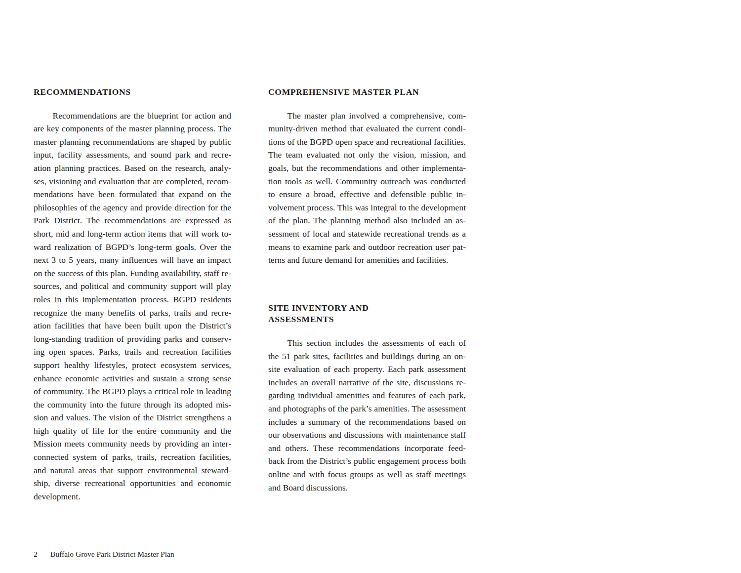RECOMMENDATIONS
Recommendations are the blueprint for action and are key components of the master planning process. The master planning recommendations are shaped by public input, facility assessments, and sound park and recreation planning practices. Based on the research, analyses, visioning and evaluation that are completed, recommendations have been formulated that expand on the philosophies of the agency and provide direction for the Park District. The recommendations are expressed as short, mid and long-term action items that will work toward realization of BGPD’s long-term goals. Over the next 3 to 5 years, many influences will have an impact on the success of this plan. Funding availability, staff resources, and political and community support will play roles in this implementation process. BGPD residents recognize the many benefits of parks, trails and recreation facilities that have been built upon the District’s long-standing tradition of providing parks and conserving open spaces. Parks, trails and recreation facilities support healthy lifestyles, protect ecosystem services, enhance economic activities and sustain a strong sense of community. The BGPD plays a critical role in leading the community into the future through its adopted mission and values. The vision of the District strengthens a high quality of life for the entire community and the Mission meets community needs by providing an interconnected system of parks, trails, recreation facilities, and natural areas that support environmental stewardship, diverse recreational opportunities and economic development.
COMPREHENSIVE MASTER PLAN
The master plan involved a comprehensive, community-driven method that evaluated the current conditions of the BGPD open space and recreational facilities. The team evaluated not only the vision, mission, and goals, but the recommendations and other implementation tools as well. Community outreach was conducted to ensure a broad, effective and defensible public involvement process. This was integral to the development of the plan. The planning method also included an assessment of local and statewide recreational trends as a means to examine park and outdoor recreation user patterns and future demand for amenities and facilities.
SITE INVENTORY AND
ASSESSMENTS
This section includes the assessments of each of the 51 park sites, facilities and buildings during an on-site evaluation of each property. Each park assessment includes an overall narrative of the site, discussions regarding individual amenities and features of each park, and photographs of the park’s amenities. The assessment includes a summary of the recommendations based on our observations and discussions with maintenance staff and others. These recommendations incorporate feedback from the District’s public engagement process both online and with focus groups as well as staff meetings and Board discussions.
2 Buffalo Grove Park District Master Plan